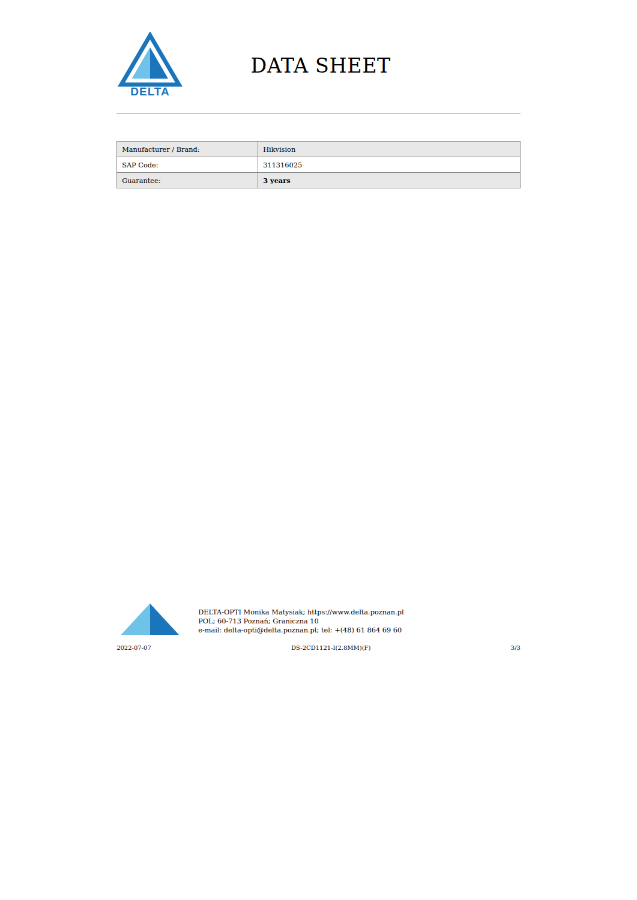DELTA
DATA SHEET
| Manufacturer / Brand: | Hikvision |
| SAP Code: | 311316025 |
| Guarantee: | 3 years |
DELTA-OPTI Monika Matysiak; https://www.delta.poznan.pl
POL; 60-713 Poznań; Graniczna 10
e-mail: delta-opti@delta.poznan.pl; tel: +(48) 61 864 69 60
2022-07-07 DS-2CD1121-I(2.8MM)(F) 3/3